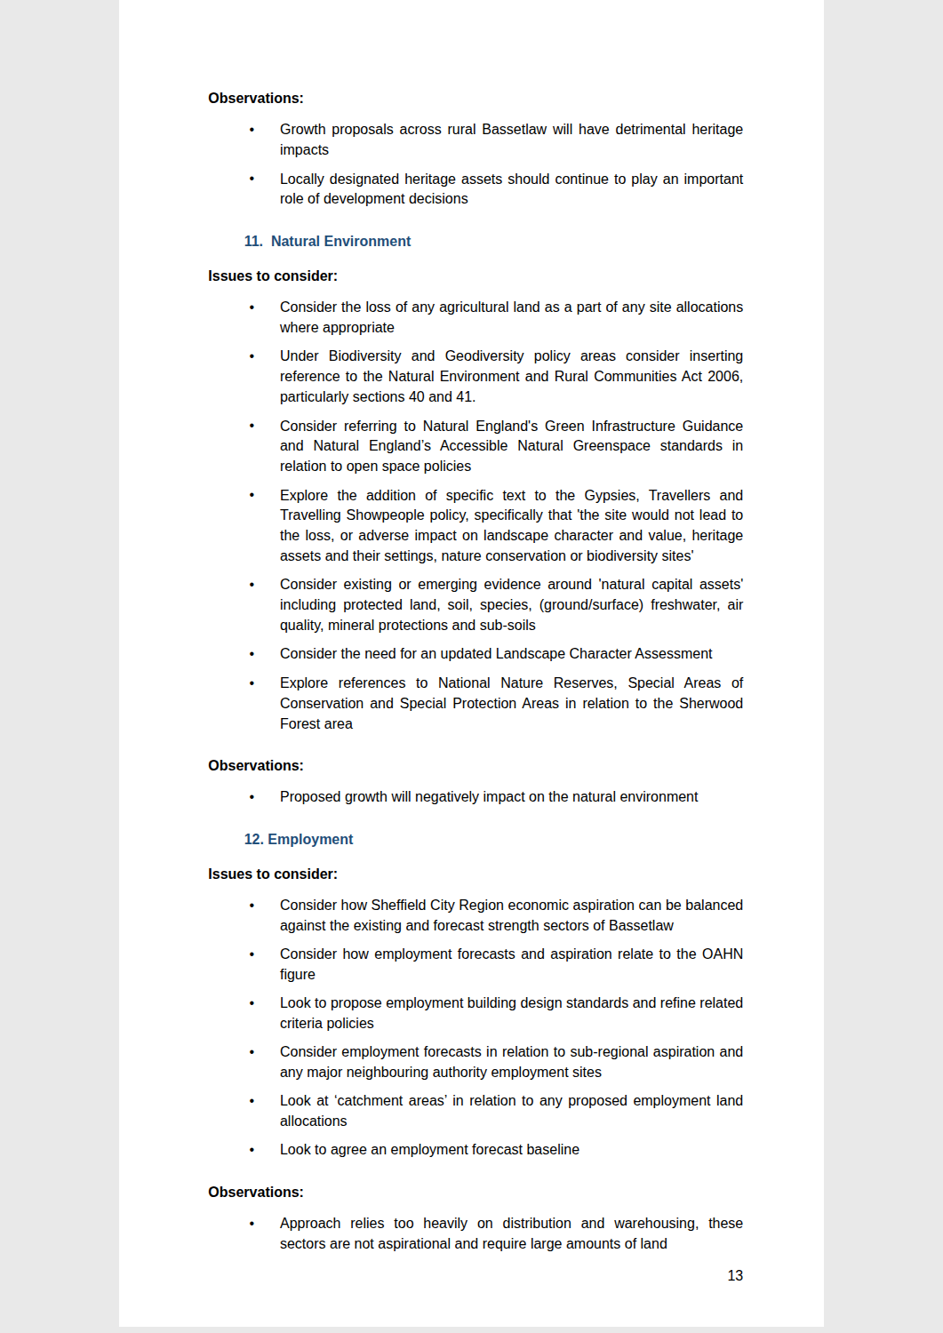Observations:
Growth proposals across rural Bassetlaw will have detrimental heritage impacts
Locally designated heritage assets should continue to play an important role of development decisions
11. Natural Environment
Issues to consider:
Consider the loss of any agricultural land as a part of any site allocations where appropriate
Under Biodiversity and Geodiversity policy areas consider inserting reference to the Natural Environment and Rural Communities Act 2006, particularly sections 40 and 41.
Consider referring to Natural England's Green Infrastructure Guidance and Natural England’s Accessible Natural Greenspace standards in relation to open space policies
Explore the addition of specific text to the Gypsies, Travellers and Travelling Showpeople policy, specifically that 'the site would not lead to the loss, or adverse impact on landscape character and value, heritage assets and their settings, nature conservation or biodiversity sites'
Consider existing or emerging evidence around 'natural capital assets' including protected land, soil, species, (ground/surface) freshwater, air quality, mineral protections and sub-soils
Consider the need for an updated Landscape Character Assessment
Explore references to National Nature Reserves, Special Areas of Conservation and Special Protection Areas in relation to the Sherwood Forest area
Observations:
Proposed growth will negatively impact on the natural environment
12. Employment
Issues to consider:
Consider how Sheffield City Region economic aspiration can be balanced against the existing and forecast strength sectors of Bassetlaw
Consider how employment forecasts and aspiration relate to the OAHN figure
Look to propose employment building design standards and refine related criteria policies
Consider employment forecasts in relation to sub-regional aspiration and any major neighbouring authority employment sites
Look at ‘catchment areas’ in relation to any proposed employment land allocations
Look to agree an employment forecast baseline
Observations:
Approach relies too heavily on distribution and warehousing, these sectors are not aspirational and require large amounts of land
13